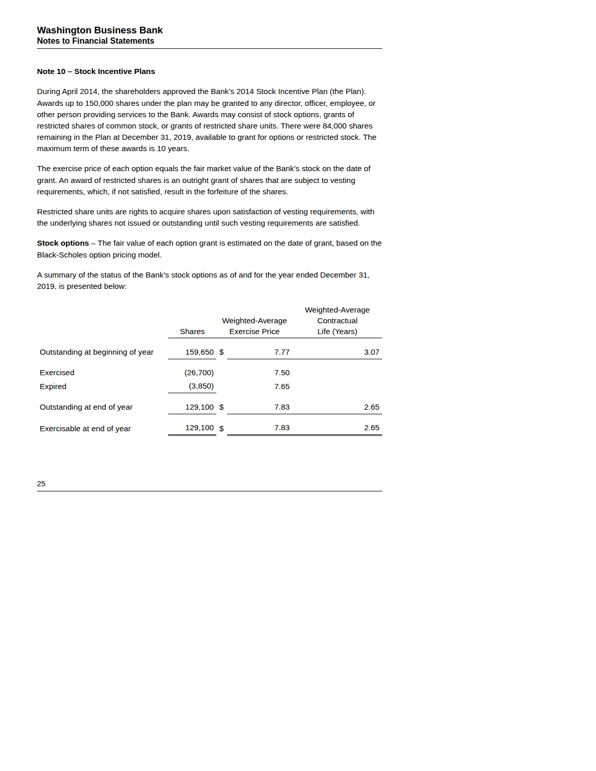Washington Business Bank
Notes to Financial Statements
Note 10 – Stock Incentive Plans
During April 2014, the shareholders approved the Bank’s 2014 Stock Incentive Plan (the Plan). Awards up to 150,000 shares under the plan may be granted to any director, officer, employee, or other person providing services to the Bank. Awards may consist of stock options, grants of restricted shares of common stock, or grants of restricted share units. There were 84,000 shares remaining in the Plan at December 31, 2019, available to grant for options or restricted stock. The maximum term of these awards is 10 years.
The exercise price of each option equals the fair market value of the Bank’s stock on the date of grant. An award of restricted shares is an outright grant of shares that are subject to vesting requirements, which, if not satisfied, result in the forfeiture of the shares.
Restricted share units are rights to acquire shares upon satisfaction of vesting requirements, with the underlying shares not issued or outstanding until such vesting requirements are satisfied.
Stock options – The fair value of each option grant is estimated on the date of grant, based on the Black-Scholes option pricing model.
A summary of the status of the Bank’s stock options as of and for the year ended December 31, 2019, is presented below:
| | | | Weighted-Average |
| --- | --- | --- | --- |
| | | Weighted-Average | Contractual |
| | Shares | Exercise Price | Life (Years) |
| Outstanding at beginning of year | 159,650 | $ | 7.77 | 3.07 |
| Exercised | (26,700) | | 7.50 | |
| Expired | (3,850) | | 7.65 | |
| Outstanding at end of year | 129,100 | $ | 7.83 | 2.65 |
| Exercisable at end of year | 129,100 | $ | 7.83 | 2.65 |
25